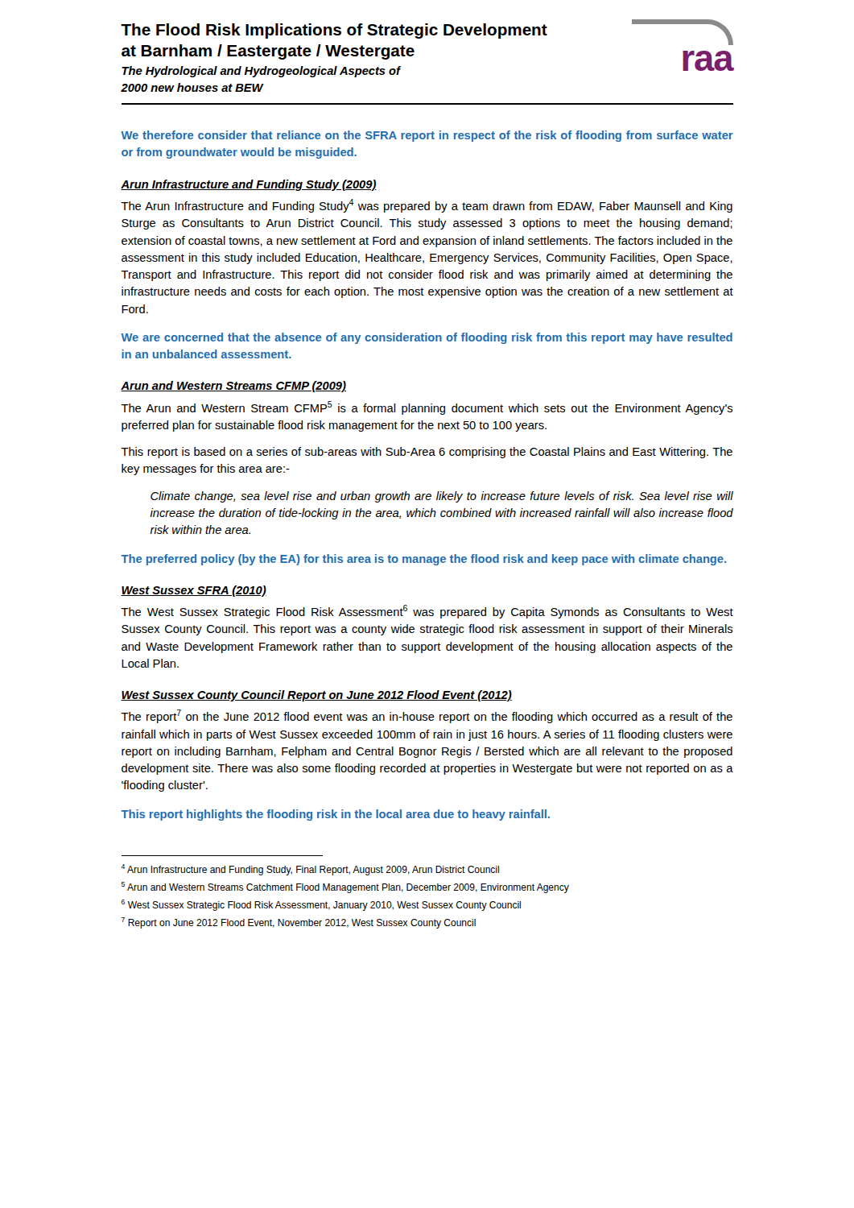raa
The Flood Risk Implications of Strategic Development
at Barnham / Eastergate / Westergate
The Hydrological and Hydrogeological Aspects of
2000 new houses at BEW
We therefore consider that reliance on the SFRA report in respect of the risk of flooding from surface water or from groundwater would be misguided.
Arun Infrastructure and Funding Study (2009)
The Arun Infrastructure and Funding Study4 was prepared by a team drawn from EDAW, Faber Maunsell and King Sturge as Consultants to Arun District Council. This study assessed 3 options to meet the housing demand; extension of coastal towns, a new settlement at Ford and expansion of inland settlements. The factors included in the assessment in this study included Education, Healthcare, Emergency Services, Community Facilities, Open Space, Transport and Infrastructure. This report did not consider flood risk and was primarily aimed at determining the infrastructure needs and costs for each option. The most expensive option was the creation of a new settlement at Ford.
We are concerned that the absence of any consideration of flooding risk from this report may have resulted in an unbalanced assessment.
Arun and Western Streams CFMP (2009)
The Arun and Western Stream CFMP5 is a formal planning document which sets out the Environment Agency's preferred plan for sustainable flood risk management for the next 50 to 100 years.
This report is based on a series of sub-areas with Sub-Area 6 comprising the Coastal Plains and East Wittering. The key messages for this area are:-
Climate change, sea level rise and urban growth are likely to increase future levels of risk. Sea level rise will increase the duration of tide-locking in the area, which combined with increased rainfall will also increase flood risk within the area.
The preferred policy (by the EA) for this area is to manage the flood risk and keep pace with climate change.
West Sussex SFRA (2010)
The West Sussex Strategic Flood Risk Assessment6 was prepared by Capita Symonds as Consultants to West Sussex County Council. This report was a county wide strategic flood risk assessment in support of their Minerals and Waste Development Framework rather than to support development of the housing allocation aspects of the Local Plan.
West Sussex County Council Report on June 2012 Flood Event (2012)
The report7 on the June 2012 flood event was an in-house report on the flooding which occurred as a result of the rainfall which in parts of West Sussex exceeded 100mm of rain in just 16 hours. A series of 11 flooding clusters were report on including Barnham, Felpham and Central Bognor Regis / Bersted which are all relevant to the proposed development site. There was also some flooding recorded at properties in Westergate but were not reported on as a 'flooding cluster'.
This report highlights the flooding risk in the local area due to heavy rainfall.
4 Arun Infrastructure and Funding Study, Final Report, August 2009, Arun District Council
5 Arun and Western Streams Catchment Flood Management Plan, December 2009, Environment Agency
6 West Sussex Strategic Flood Risk Assessment, January 2010, West Sussex County Council
7 Report on June 2012 Flood Event, November 2012, West Sussex County Council